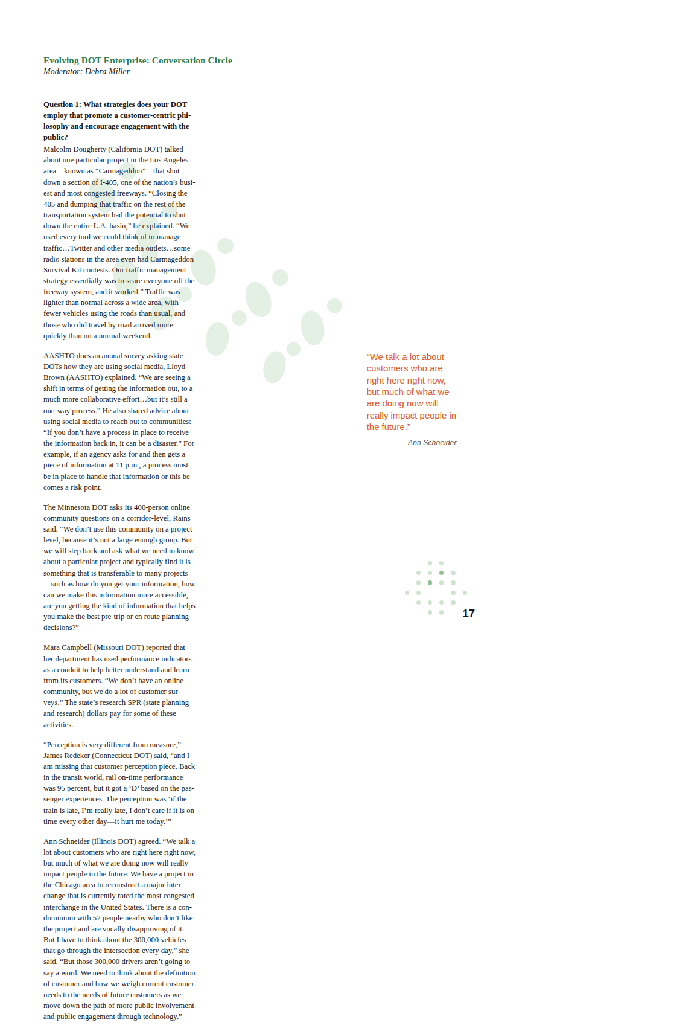Evolving DOT Enterprise: Conversation Circle
Moderator: Debra Miller
Question 1: What strategies does your DOT employ that promote a customer-centric philosophy and encourage engagement with the public?
Malcolm Dougherty (California DOT) talked about one particular project in the Los Angeles area—known as “Carmageddon”—that shut down a section of I-405, one of the nation’s busiest and most congested freeways. “Closing the 405 and dumping that traffic on the rest of the transportation system had the potential to shut down the entire L.A. basin,” he explained. “We used every tool we could think of to manage traffic…Twitter and other media outlets…some radio stations in the area even had Carmageddon Survival Kit contests. Our traffic management strategy essentially was to scare everyone off the freeway system, and it worked.” Traffic was lighter than normal across a wide area, with fewer vehicles using the roads than usual, and those who did travel by road arrived more quickly than on a normal weekend.
AASHTO does an annual survey asking state DOTs how they are using social media, Lloyd Brown (AASHTO) explained. “We are seeing a shift in terms of getting the information out, to a much more collaborative effort…but it’s still a one-way process.” He also shared advice about using social media to reach out to communities: “If you don’t have a process in place to receive the information back in, it can be a disaster.” For example, if an agency asks for and then gets a piece of information at 11 p.m., a process must be in place to handle that information or this becomes a risk point.
The Minnesota DOT asks its 400-person online community questions on a corridor-level, Rains said. “We don’t use this community on a project level, because it’s not a large enough group. But we will step back and ask what we need to know about a particular project and typically find it is something that is transferable to many projects—such as how do you get your information, how can we make this information more accessible, are you getting the kind of information that helps you make the best pre-trip or en route planning decisions?”
Mara Campbell (Missouri DOT) reported that her department has used performance indicators as a conduit to help better understand and learn from its customers. “We don’t have an online community, but we do a lot of customer surveys.” The state’s research SPR (state planning and research) dollars pay for some of these activities.
“Perception is very different from measure,” James Redeker (Connecticut DOT) said, “and I am missing that customer perception piece. Back in the transit world, rail on-time performance was 95 percent, but it got a ‘D’ based on the passenger experiences. The perception was ‘if the train is late, I’m really late, I don’t care if it is on time every other day—it hurt me today.’”
Ann Schneider (Illinois DOT) agreed. “We talk a lot about customers who are right here right now, but much of what we are doing now will really impact people in the future. We have a project in the Chicago area to reconstruct a major interchange that is currently rated the most congested interchange in the United States. There is a condominium with 57 people nearby who don’t like the project and are vocally disapproving of it. But I have to think about the 300,000 vehicles that go through the intersection every day,” she said. “But those 300,000 drivers aren’t going to say a word. We need to think about the definition of customer and how we weigh current customer needs to the needs of future customers as we move down the path of more public involvement and public engagement through technology.”
“We talk a lot about customers who are right here right now, but much of what we are doing now will really impact people in the future.” — Ann Schneider
17